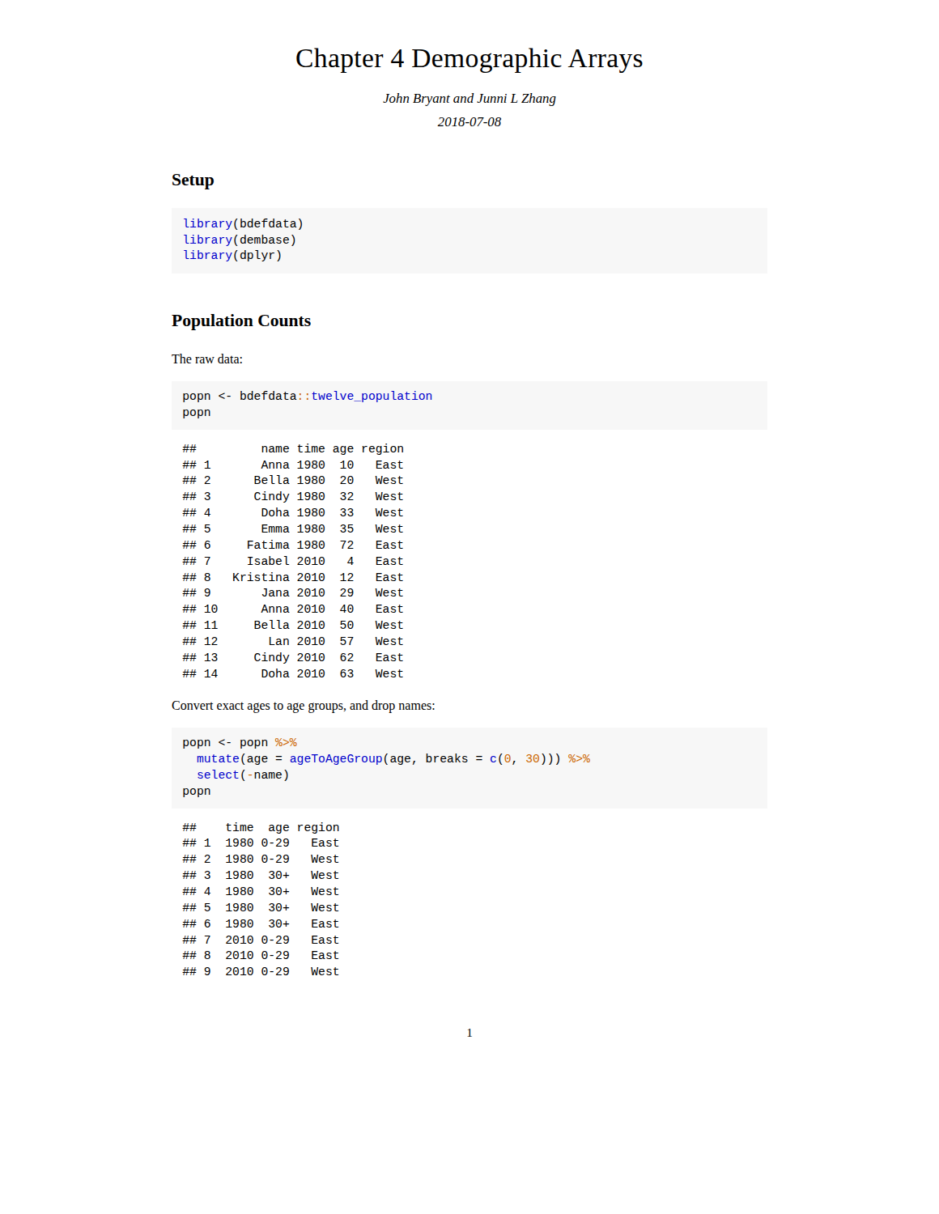Chapter 4 Demographic Arrays
John Bryant and Junni L Zhang
2018-07-08
Setup
library(bdefdata)
library(dembase)
library(dplyr)
Population Counts
The raw data:
popn <- bdefdata:: twelve_population
popn
##         name time age region
## 1       Anna 1980  10   East
## 2      Bella 1980  20   West
## 3      Cindy 1980  32   West
## 4       Doha 1980  33   West
## 5       Emma 1980  35   West
## 6     Fatima 1980  72   East
## 7     Isabel 2010   4   East
## 8   Kristina 2010  12   East
## 9       Jana 2010  29   West
## 10      Anna 2010  40   East
## 11     Bella 2010  50   West
## 12       Lan 2010  57   West
## 13     Cindy 2010  62   East
## 14      Doha 2010  63   West
Convert exact ages to age groups, and drop names:
popn <- popn %>%
  mutate(age = ageToAgeGroup(age, breaks = c(0, 30))) %>%
  select(-name)
popn
##    time  age region
## 1  1980 0-29   East
## 2  1980 0-29   West
## 3  1980  30+   West
## 4  1980  30+   West
## 5  1980  30+   West
## 6  1980  30+   East
## 7  2010 0-29   East
## 8  2010 0-29   East
## 9  2010 0-29   West
1